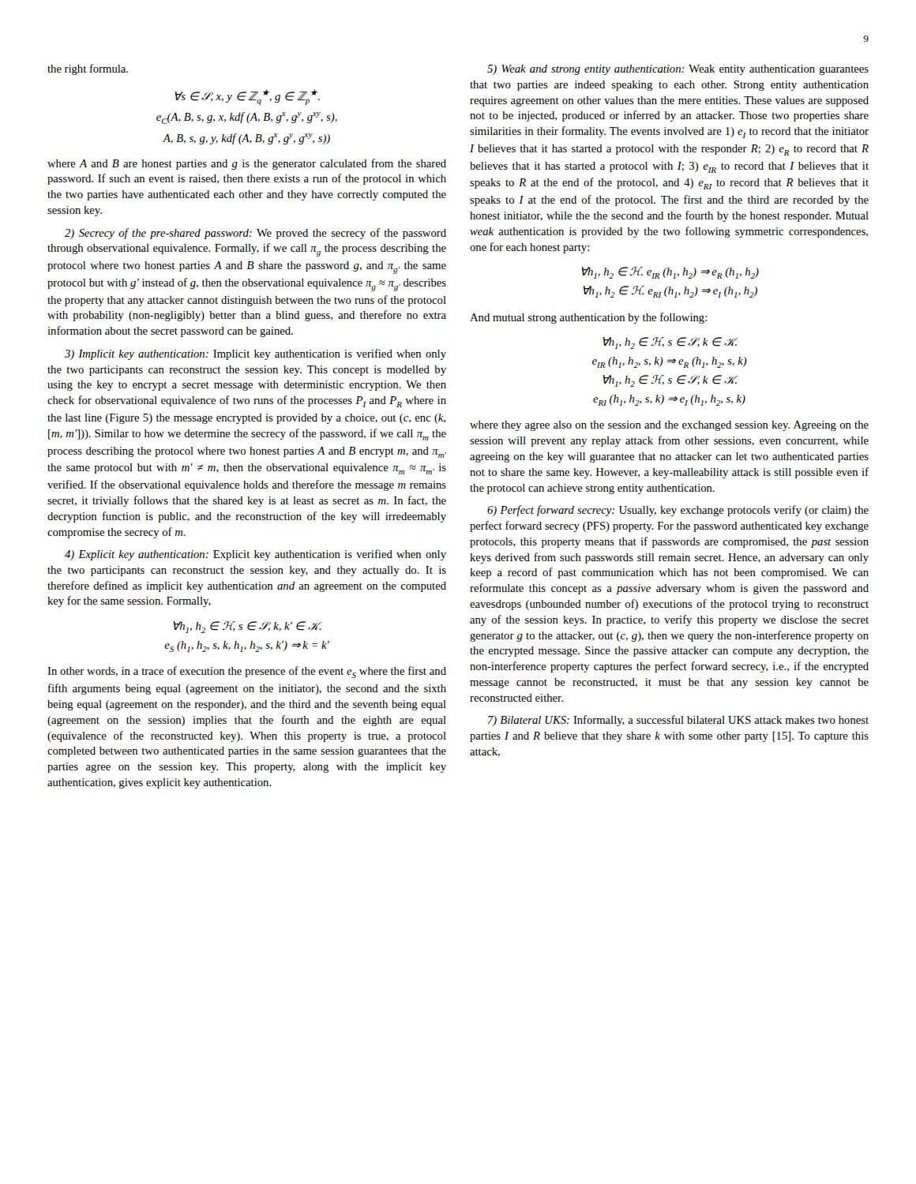9
the right formula.
∀s ∈ 𝒮, x, y ∈ ℤq★, g ∈ ℤp★. eC(A, B, s, g, x, kdf (A, B, gx, gy, gxy, s), A, B, s, g, y, kdf (A, B, gx, gy, gxy, s))
where A and B are honest parties and g is the generator calculated from the shared password. If such an event is raised, then there exists a run of the protocol in which the two parties have authenticated each other and they have correctly computed the session key.
2) Secrecy of the pre-shared password: We proved the secrecy of the password through observational equivalence. Formally, if we call πg the process describing the protocol where two honest parties A and B share the password g, and πg′ the same protocol but with g′ instead of g, then the observational equivalence πg ≈ πg′ describes the property that any attacker cannot distinguish between the two runs of the protocol with probability (non-negligibly) better than a blind guess, and therefore no extra information about the secret password can be gained.
3) Implicit key authentication: Implicit key authentication is verified when only the two participants can reconstruct the session key. This concept is modelled by using the key to encrypt a secret message with deterministic encryption. We then check for observational equivalence of two runs of the processes PI and PR where in the last line (Figure 5) the message encrypted is provided by a choice, out (c, enc (k, [m, m′])). Similar to how we determine the secrecy of the password, if we call πm the process describing the protocol where two honest parties A and B encrypt m, and πm′ the same protocol but with m′ ≠ m, then the observational equivalence πm ≈ πm′ is verified. If the observational equivalence holds and therefore the message m remains secret, it trivially follows that the shared key is at least as secret as m. In fact, the decryption function is public, and the reconstruction of the key will irredeemably compromise the secrecy of m.
4) Explicit key authentication: Explicit key authentication is verified when only the two participants can reconstruct the session key, and they actually do. It is therefore defined as implicit key authentication and an agreement on the computed key for the same session. Formally,
∀h1, h2 ∈ ℋ, s ∈ 𝒮, k, k′ ∈ 𝒦. eS (h1, h2, s, k, h1, h2, s, k′) ⇒ k = k′
In other words, in a trace of execution the presence of the event eS where the first and fifth arguments being equal (agreement on the initiator), the second and the sixth being equal (agreement on the responder), and the third and the seventh being equal (agreement on the session) implies that the fourth and the eighth are equal (equivalence of the reconstructed key). When this property is true, a protocol completed between two authenticated parties in the same session guarantees that the parties agree on the session key. This property, along with the implicit key authentication, gives explicit key authentication.
5) Weak and strong entity authentication: Weak entity authentication guarantees that two parties are indeed speaking to each other. Strong entity authentication requires agreement on other values than the mere entities. These values are supposed not to be injected, produced or inferred by an attacker. Those two properties share similarities in their formality. The events involved are 1) eI to record that the initiator I believes that it has started a protocol with the responder R; 2) eR to record that R believes that it has started a protocol with I; 3) eIR to record that I believes that it speaks to R at the end of the protocol, and 4) eRI to record that R believes that it speaks to I at the end of the protocol. The first and the third are recorded by the honest initiator, while the the second and the fourth by the honest responder. Mutual weak authentication is provided by the two following symmetric correspondences, one for each honest party:
∀h1, h2 ∈ ℋ. eIR (h1, h2) ⇒ eR (h1, h2) ∀h1, h2 ∈ ℋ. eRI (h1, h2) ⇒ eI (h1, h2)
And mutual strong authentication by the following:
∀h1, h2 ∈ ℋ, s ∈ 𝒮, k ∈ 𝒦. eIR (h1, h2, s, k) ⇒ eR (h1, h2, s, k) ∀h1, h2 ∈ ℋ, s ∈ 𝒮, k ∈ 𝒦. eRI (h1, h2, s, k) ⇒ eI (h1, h2, s, k)
where they agree also on the session and the exchanged session key. Agreeing on the session will prevent any replay attack from other sessions, even concurrent, while agreeing on the key will guarantee that no attacker can let two authenticated parties not to share the same key. However, a key-malleability attack is still possible even if the protocol can achieve strong entity authentication.
6) Perfect forward secrecy: Usually, key exchange protocols verify (or claim) the perfect forward secrecy (PFS) property. For the password authenticated key exchange protocols, this property means that if passwords are compromised, the past session keys derived from such passwords still remain secret. Hence, an adversary can only keep a record of past communication which has not been compromised. We can reformulate this concept as a passive adversary whom is given the password and eavesdrops (unbounded number of) executions of the protocol trying to reconstruct any of the session keys. In practice, to verify this property we disclose the secret generator g to the attacker, out (c, g), then we query the non-interference property on the encrypted message. Since the passive attacker can compute any decryption, the non-interference property captures the perfect forward secrecy, i.e., if the encrypted message cannot be reconstructed, it must be that any session key cannot be reconstructed either.
7) Bilateral UKS: Informally, a successful bilateral UKS attack makes two honest parties I and R believe that they share k with some other party [15]. To capture this attack,